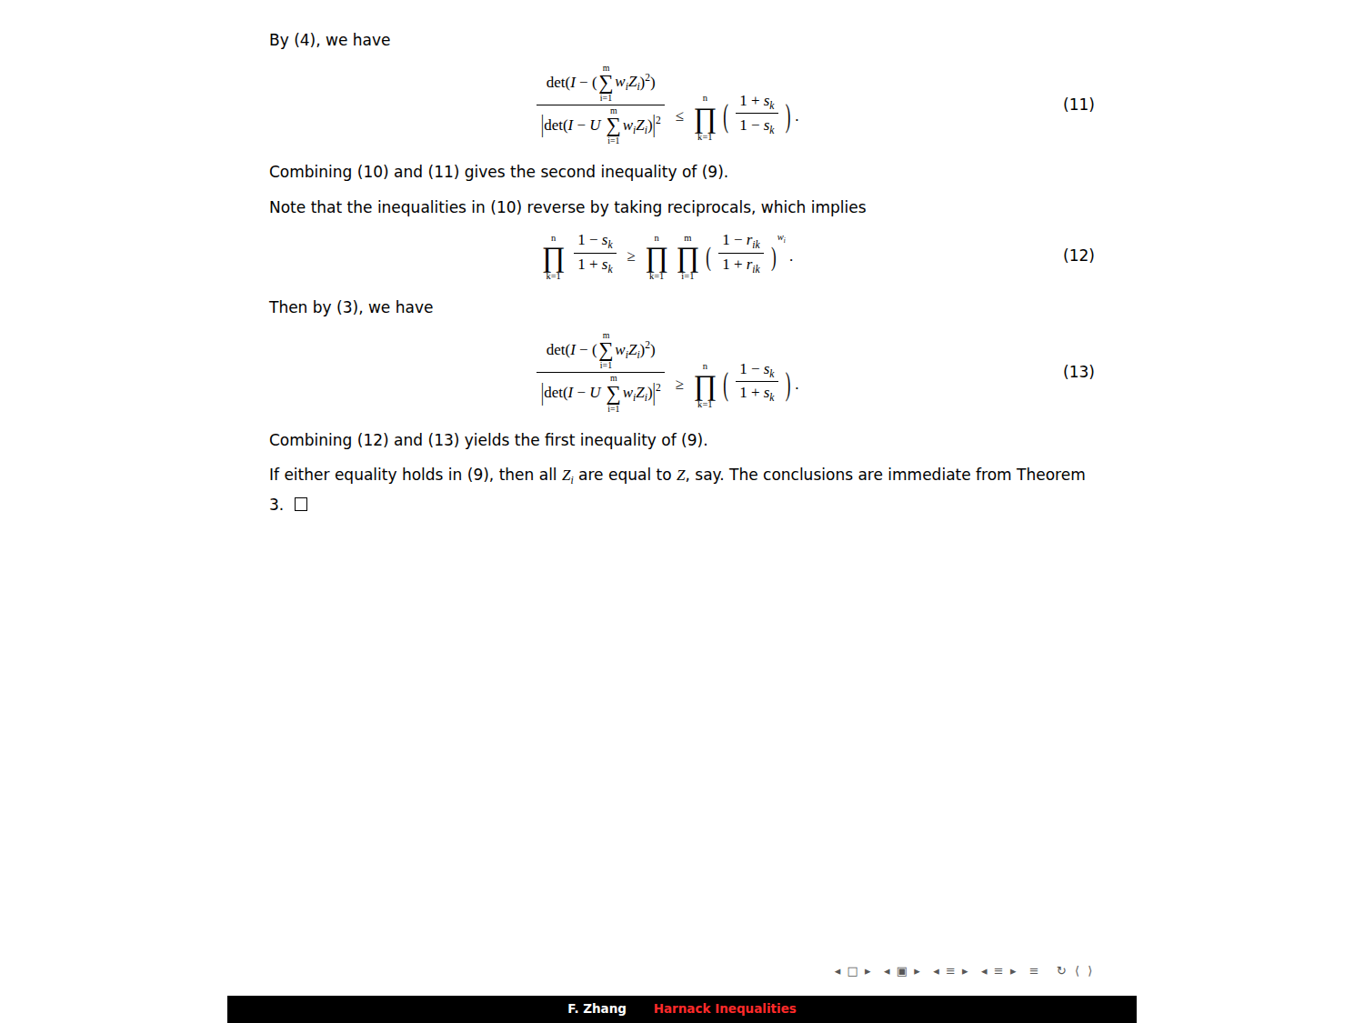By (4), we have
det(I − (m∑i=1 wiZi)2) |det(I − U m∑i=1 wiZi)|2 ≤ n ∏ k=1 ( 1 + sk 1 − sk ) .
(11)
Combining (10) and (11) gives the second inequality of (9).
Note that the inequalities in (10) reverse by taking reciprocals, which implies
n ∏ k=1 1 − sk 1 + sk ≥ n ∏ k=1 m ∏ i=1 ( 1 − rik 1 + rik ) wi .
(12)
Then by (3), we have
det(I − (m∑i=1 wiZi)2) |det(I − U m∑i=1 wiZi)|2 ≥ n ∏ k=1 ( 1 − sk 1 + sk ) .
(13)
Combining (12) and (13) yields the first inequality of (9).
If either equality holds in (9), then all Zi are equal to Z, say. The conclusions are immediate from Theorem 3.
◂ □ ▸ ◂ ▣ ▸ ◂ ≡ ▸ ◂ ≡ ▸ ≡ ↻ ⟨ ⟩
F. Zhang Harnack Inequalities